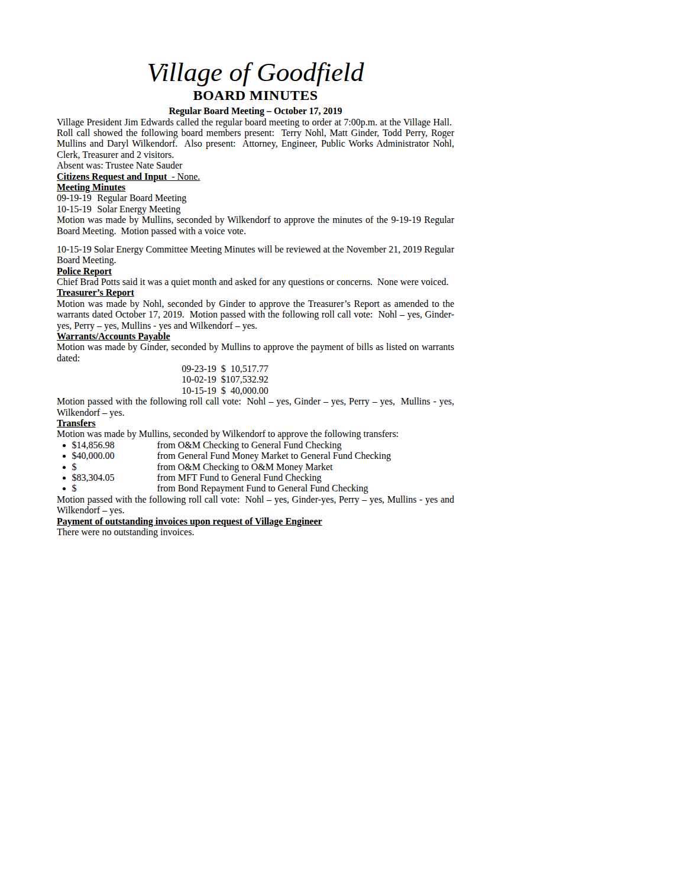Village of Goodfield
BOARD MINUTES
Regular Board Meeting – October 17, 2019
Village President Jim Edwards called the regular board meeting to order at 7:00p.m. at the Village Hall. Roll call showed the following board members present: Terry Nohl, Matt Ginder, Todd Perry, Roger Mullins and Daryl Wilkendorf. Also present: Attorney, Engineer, Public Works Administrator Nohl, Clerk, Treasurer and 2 visitors.
Absent was: Trustee Nate Sauder
Citizens Request and Input - None.
Meeting Minutes
| 09-19-19 | Regular Board Meeting |
| 10-15-19 | Solar Energy Meeting |
Motion was made by Mullins, seconded by Wilkendorf to approve the minutes of the 9-19-19 Regular Board Meeting. Motion passed with a voice vote.
10-15-19 Solar Energy Committee Meeting Minutes will be reviewed at the November 21, 2019 Regular Board Meeting.
Police Report
Chief Brad Potts said it was a quiet month and asked for any questions or concerns. None were voiced.
Treasurer’s Report
Motion was made by Nohl, seconded by Ginder to approve the Treasurer’s Report as amended to the warrants dated October 17, 2019. Motion passed with the following roll call vote: Nohl – yes, Ginder-yes, Perry – yes, Mullins - yes and Wilkendorf – yes.
Warrants/Accounts Payable
Motion was made by Ginder, seconded by Mullins to approve the payment of bills as listed on warrants dated:
| 09-23-19 | $ 10,517.77 |
| 10-02-19 | $107,532.92 |
| 10-15-19 | $ 40,000.00 |
Motion passed with the following roll call vote: Nohl – yes, Ginder – yes, Perry – yes, Mullins - yes, Wilkendorf – yes.
Transfers
Motion was made by Mullins, seconded by Wilkendorf to approve the following transfers:
$14,856.98from O&M Checking to General Fund Checking
$40,000.00from General Fund Money Market to General Fund Checking
$from O&M Checking to O&M Money Market
$83,304.05from MFT Fund to General Fund Checking
$from Bond Repayment Fund to General Fund Checking
Motion passed with the following roll call vote: Nohl – yes, Ginder-yes, Perry – yes, Mullins - yes and Wilkendorf – yes.
Payment of outstanding invoices upon request of Village Engineer
There were no outstanding invoices.